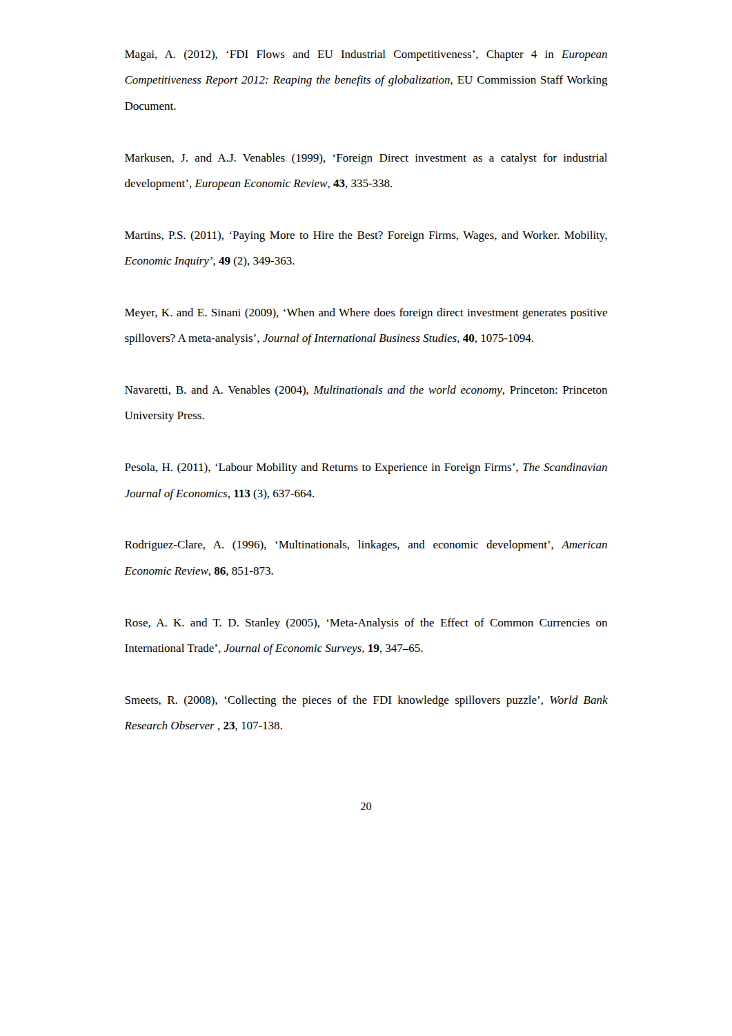Magai, A. (2012), ‘FDI Flows and EU Industrial Competitiveness’, Chapter 4 in European Competitiveness Report 2012: Reaping the benefits of globalization, EU Commission Staff Working Document.
Markusen, J. and A.J. Venables (1999), ‘Foreign Direct investment as a catalyst for industrial development’, European Economic Review, 43, 335-338.
Martins, P.S. (2011), ‘Paying More to Hire the Best? Foreign Firms, Wages, and Worker. Mobility, Economic Inquiry’, 49 (2), 349-363.
Meyer, K. and E. Sinani (2009), ‘When and Where does foreign direct investment generates positive spillovers? A meta-analysis’, Journal of International Business Studies, 40, 1075-1094.
Navaretti, B. and A. Venables (2004), Multinationals and the world economy, Princeton: Princeton University Press.
Pesola, H. (2011), ‘Labour Mobility and Returns to Experience in Foreign Firms’, The Scandinavian Journal of Economics, 113 (3), 637-664.
Rodriguez-Clare, A. (1996), ‘Multinationals, linkages, and economic development’, American Economic Review, 86, 851-873.
Rose, A. K. and T. D. Stanley (2005), ‘Meta-Analysis of the Effect of Common Currencies on International Trade’, Journal of Economic Surveys, 19, 347–65.
Smeets, R. (2008), ‘Collecting the pieces of the FDI knowledge spillovers puzzle’, World Bank Research Observer , 23, 107-138.
20